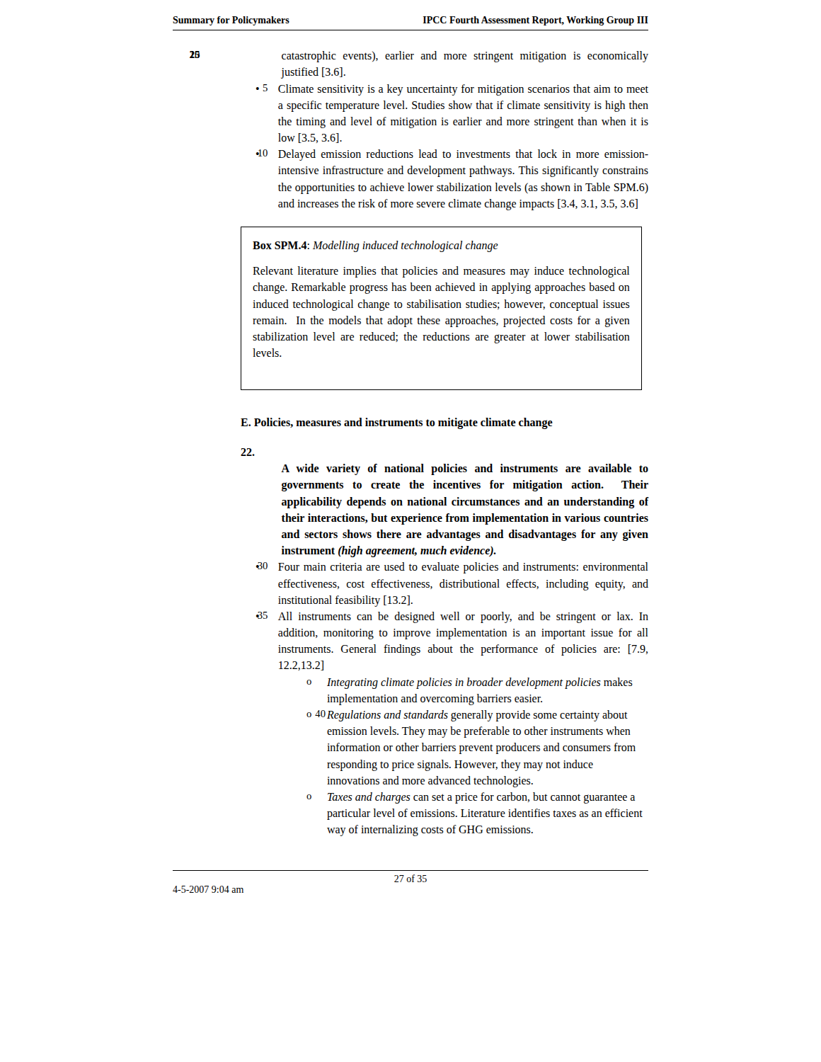Summary for Policymakers
IPCC Fourth Assessment Report, Working Group III
catastrophic events), earlier and more stringent mitigation is economically justified [3.6].
5 Climate sensitivity is a key uncertainty for mitigation scenarios that aim to meet a specific temperature level. Studies show that if climate sensitivity is high then the timing and level of mitigation is earlier and more stringent than when it is low [3.5, 3.6].
10 Delayed emission reductions lead to investments that lock in more emission-intensive infrastructure and development pathways. This significantly constrains the opportunities to achieve lower stabilization levels (as shown in Table SPM.6) and increases the risk of more severe climate change impacts [3.4, 3.1, 3.5, 3.6]
Box SPM.4: Modelling induced technological change
15 Relevant literature implies that policies and measures may induce technological change. Remarkable progress has been achieved in applying approaches based on induced technological change to stabilisation studies; however, conceptual issues remain. In the models that adopt these approaches, projected costs for a given stabilization level are reduced; the reductions are greater at lower stabilisation levels.
20
E. Policies, measures and instruments to mitigate climate change
2522. A wide variety of national policies and instruments are available to governments to create the incentives for mitigation action. Their applicability depends on national circumstances and an understanding of their interactions, but experience from implementation in various countries and sectors shows there are advantages and disadvantages for any given instrument (high agreement, much evidence).
30 Four main criteria are used to evaluate policies and instruments: environmental effectiveness, cost effectiveness, distributional effects, including equity, and institutional feasibility [13.2].
All instruments can be designed well or poorly, and be stringent or lax. In addition, monitoring to improve implementation is an important issue for all instruments. 35 General findings about the performance of policies are: [7.9, 12.2,13.2]
Integrating climate policies in broader development policies makes implementation and overcoming barriers easier.
Regulations and standards generally provide some certainty about emission levels. They may be preferable to other instruments when information or other 40barriers prevent producers and consumers from responding to price signals. However, they may not induce innovations and more advanced technologies.
Taxes and charges can set a price for carbon, but cannot guarantee a particular level of emissions. Literature identifies taxes as an efficient way of internalizing costs of GHG emissions.
27 of 35
4-5-2007 9:04 am